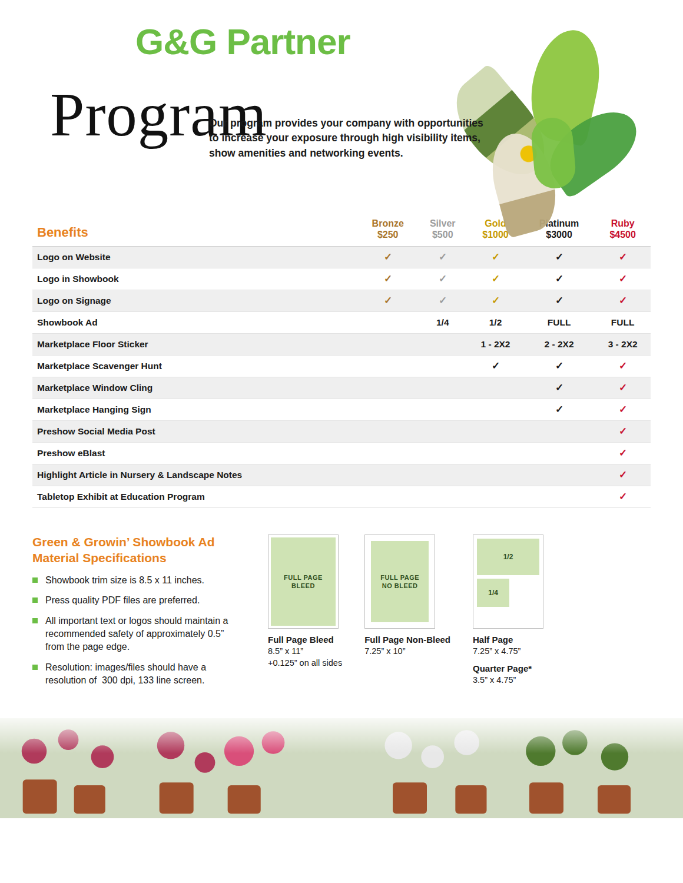G&G Partner Program
Our program provides your company with opportunities to increase your exposure through high visibility items, show amenities and networking events.
| Benefits | Bronze $250 | Silver $500 | Gold $1000 | Platinum $3000 | Ruby $4500 |
| --- | --- | --- | --- | --- | --- |
| Logo on Website | ✓ | ✓ | ✓ | ✓ | ✓ |
| Logo in Showbook | ✓ | ✓ | ✓ | ✓ | ✓ |
| Logo on Signage | ✓ | ✓ | ✓ | ✓ | ✓ |
| Showbook Ad | | 1/4 | 1/2 | FULL | FULL |
| Marketplace Floor Sticker | | | 1 - 2X2 | 2 - 2X2 | 3 - 2X2 |
| Marketplace Scavenger Hunt | | | ✓ | ✓ | ✓ |
| Marketplace Window Cling | | | | ✓ | ✓ |
| Marketplace Hanging Sign | | | | ✓ | ✓ |
| Preshow Social Media Post | | | | | ✓ |
| Preshow eBlast | | | | | ✓ |
| Highlight Article in Nursery & Landscape Notes | | | | | ✓ |
| Tabletop Exhibit at Education Program | | | | | ✓ |
Green & Growin’ Showbook Ad
Material Specifications
Showbook trim size is 8.5 x 11 inches.
Press quality PDF files are preferred.
All important text or logos should maintain a recommended safety of approximately 0.5” from the page edge.
Resolution: images/files should have a resolution of 300 dpi, 133 line screen.
FULL PAGE
BLEED
Full Page Bleed 8.5” x 11” +0.125” on all sides
FULL PAGE
NO BLEED
Full Page Non-Bleed 7.25” x 10”
1/2
1/4
Half Page 7.25” x 4.75” Quarter Page* 3.5” x 4.75”